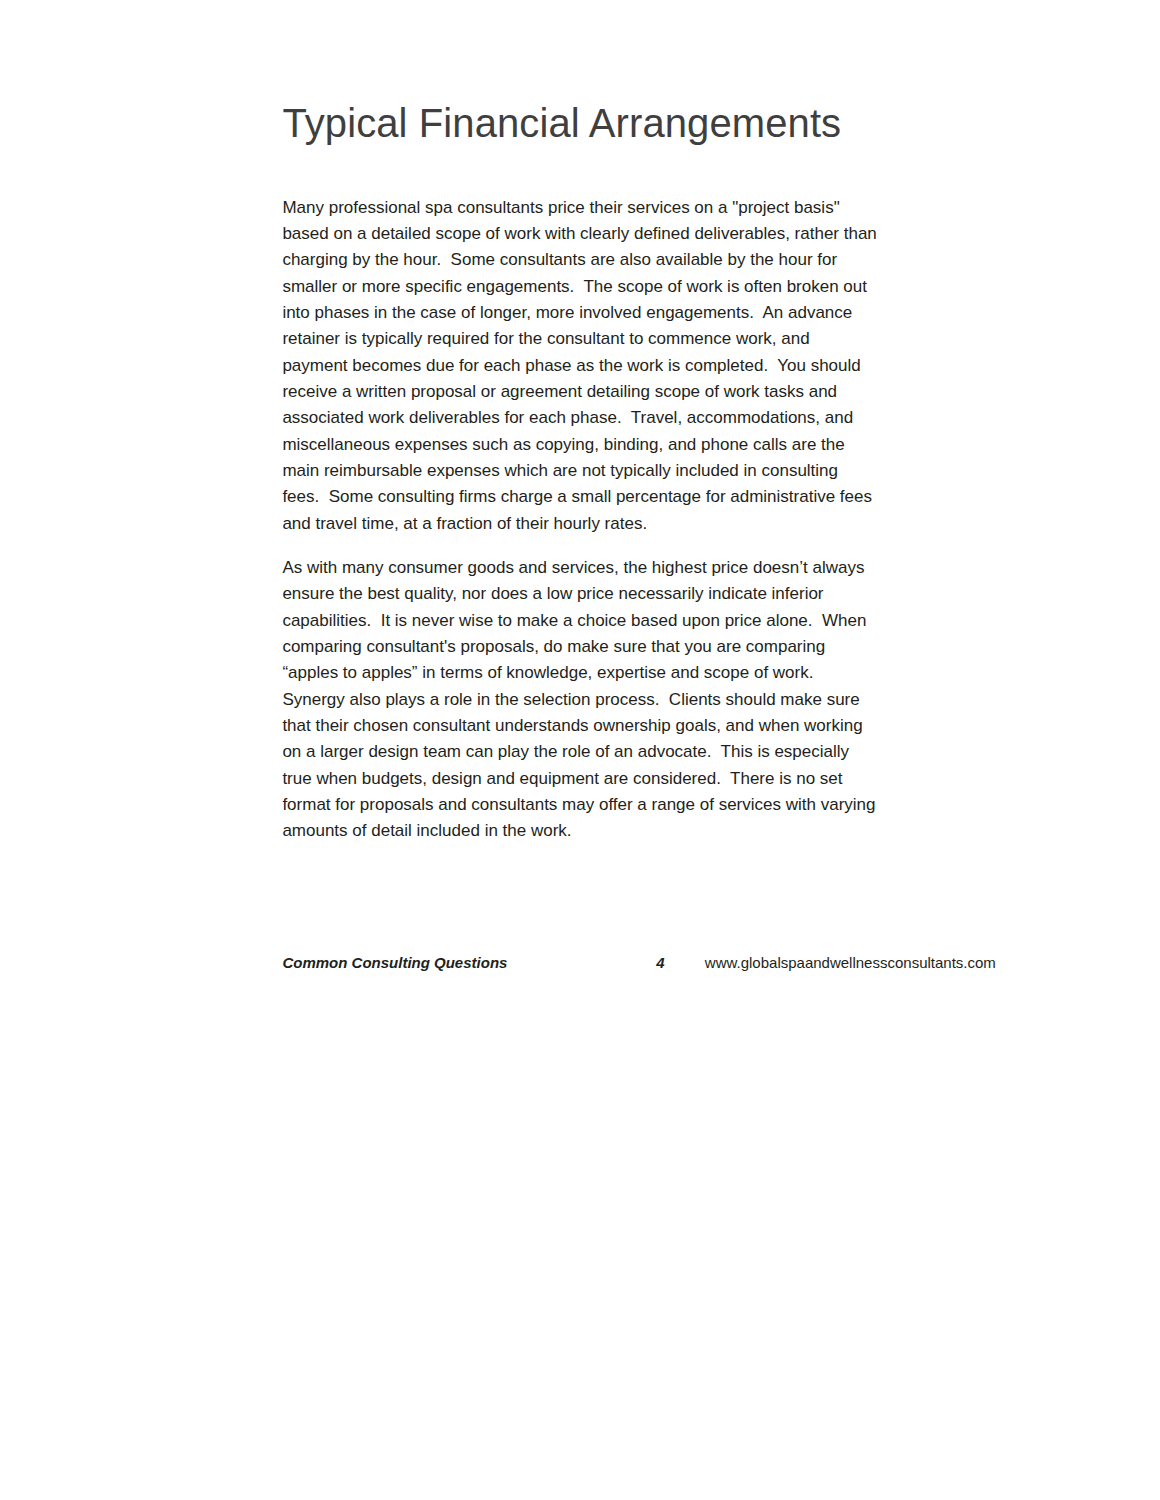Typical Financial Arrangements
Many professional spa consultants price their services on a "project basis" based on a detailed scope of work with clearly defined deliverables, rather than charging by the hour. Some consultants are also available by the hour for smaller or more specific engagements. The scope of work is often broken out into phases in the case of longer, more involved engagements. An advance retainer is typically required for the consultant to commence work, and payment becomes due for each phase as the work is completed. You should receive a written proposal or agreement detailing scope of work tasks and associated work deliverables for each phase. Travel, accommodations, and miscellaneous expenses such as copying, binding, and phone calls are the main reimbursable expenses which are not typically included in consulting fees. Some consulting firms charge a small percentage for administrative fees and travel time, at a fraction of their hourly rates.
As with many consumer goods and services, the highest price doesn’t always ensure the best quality, nor does a low price necessarily indicate inferior capabilities. It is never wise to make a choice based upon price alone. When comparing consultant's proposals, do make sure that you are comparing “apples to apples” in terms of knowledge, expertise and scope of work. Synergy also plays a role in the selection process. Clients should make sure that their chosen consultant understands ownership goals, and when working on a larger design team can play the role of an advocate. This is especially true when budgets, design and equipment are considered. There is no set format for proposals and consultants may offer a range of services with varying amounts of detail included in the work.
Common Consulting Questions 4 www.globalspaandwellnessconsultants.com